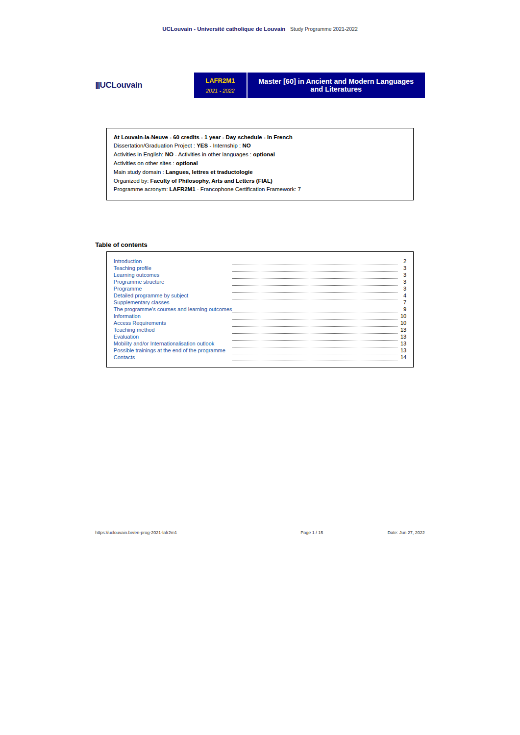UCLouvain - Université catholique de Louvain Study Programme 2021-2022
|||UCLouvain
LAFR2M1 2021 - 2022
Master [60] in Ancient and Modern Languages and Literatures
At Louvain-la-Neuve - 60 credits - 1 year - Day schedule - In French
Dissertation/Graduation Project : YES - Internship : NO
Activities in English: NO - Activities in other languages : optional
Activities on other sites : optional
Main study domain : Langues, lettres et traductologie
Organized by: Faculty of Philosophy, Arts and Letters (FIAL)
Programme acronym: LAFR2M1 - Francophone Certification Framework: 7
Table of contents
| Introduction | | 2 |
| Teaching profile | | 3 |
| Learning outcomes | | 3 |
| Programme structure | | 3 |
| Programme | | 3 |
| Detailed programme by subject | | 4 |
| Supplementary classes | | 7 |
| The programme's courses and learning outcomes | | 9 |
| Information | | 10 |
| Access Requirements | | 10 |
| Teaching method | | 13 |
| Evaluation | | 13 |
| Mobility and/or Internationalisation outlook | | 13 |
| Possible trainings at the end of the programme | | 13 |
| Contacts | | 14 |
https://uclouvain.be/en-prog-2021-lafr2m1
Page 1 / 15
Date: Jun 27, 2022